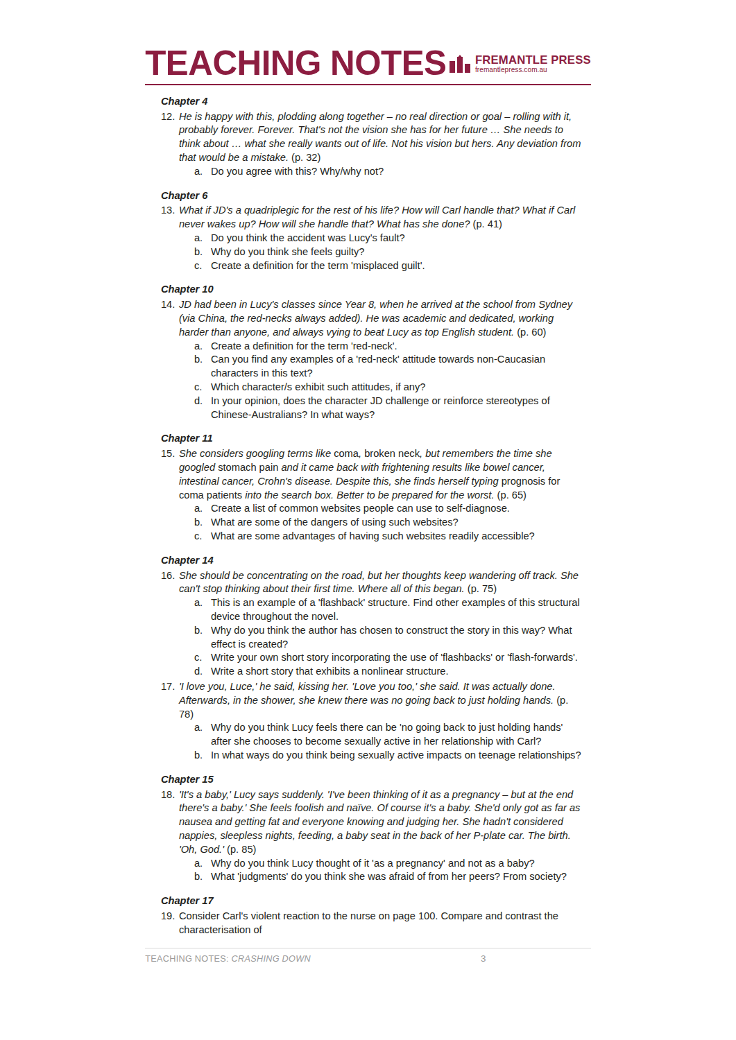Teaching Notes
FREMANTLE PRESS fremantlepress.com.au
Chapter 4
12. He is happy with this, plodding along together – no real direction or goal – rolling with it, probably forever. Forever. That's not the vision she has for her future … She needs to think about … what she really wants out of life. Not his vision but hers. Any deviation from that would be a mistake. (p. 32)
a. Do you agree with this? Why/why not?
Chapter 6
13. What if JD's a quadriplegic for the rest of his life? How will Carl handle that? What if Carl never wakes up? How will she handle that? What has she done? (p. 41)
a. Do you think the accident was Lucy's fault?
b. Why do you think she feels guilty?
c. Create a definition for the term 'misplaced guilt'.
Chapter 10
14. JD had been in Lucy's classes since Year 8, when he arrived at the school from Sydney (via China, the red-necks always added). He was academic and dedicated, working harder than anyone, and always vying to beat Lucy as top English student. (p. 60)
a. Create a definition for the term 'red-neck'.
b. Can you find any examples of a 'red-neck' attitude towards non-Caucasian characters in this text?
c. Which character/s exhibit such attitudes, if any?
d. In your opinion, does the character JD challenge or reinforce stereotypes of Chinese-Australians? In what ways?
Chapter 11
15. She considers googling terms like coma, broken neck, but remembers the time she googled stomach pain and it came back with frightening results like bowel cancer, intestinal cancer, Crohn's disease. Despite this, she finds herself typing prognosis for coma patients into the search box. Better to be prepared for the worst. (p. 65)
a. Create a list of common websites people can use to self-diagnose.
b. What are some of the dangers of using such websites?
c. What are some advantages of having such websites readily accessible?
Chapter 14
16. She should be concentrating on the road, but her thoughts keep wandering off track. She can't stop thinking about their first time. Where all of this began. (p. 75)
a. This is an example of a 'flashback' structure. Find other examples of this structural device throughout the novel.
b. Why do you think the author has chosen to construct the story in this way? What effect is created?
c. Write your own short story incorporating the use of 'flashbacks' or 'flash-forwards'.
d. Write a short story that exhibits a nonlinear structure.
17. 'I love you, Luce,' he said, kissing her. 'Love you too,' she said. It was actually done. Afterwards, in the shower, she knew there was no going back to just holding hands. (p. 78)
a. Why do you think Lucy feels there can be 'no going back to just holding hands' after she chooses to become sexually active in her relationship with Carl?
b. In what ways do you think being sexually active impacts on teenage relationships?
Chapter 15
18. 'It's a baby,' Lucy says suddenly. 'I've been thinking of it as a pregnancy – but at the end there's a baby.' She feels foolish and naïve. Of course it's a baby. She'd only got as far as nausea and getting fat and everyone knowing and judging her. She hadn't considered nappies, sleepless nights, feeding, a baby seat in the back of her P-plate car. The birth. 'Oh, God.' (p. 85)
a. Why do you think Lucy thought of it 'as a pregnancy' and not as a baby?
b. What 'judgments' do you think she was afraid of from her peers? From society?
Chapter 17
19. Consider Carl's violent reaction to the nurse on page 100. Compare and contrast the characterisation of
Teaching notes: Crashing Down
3